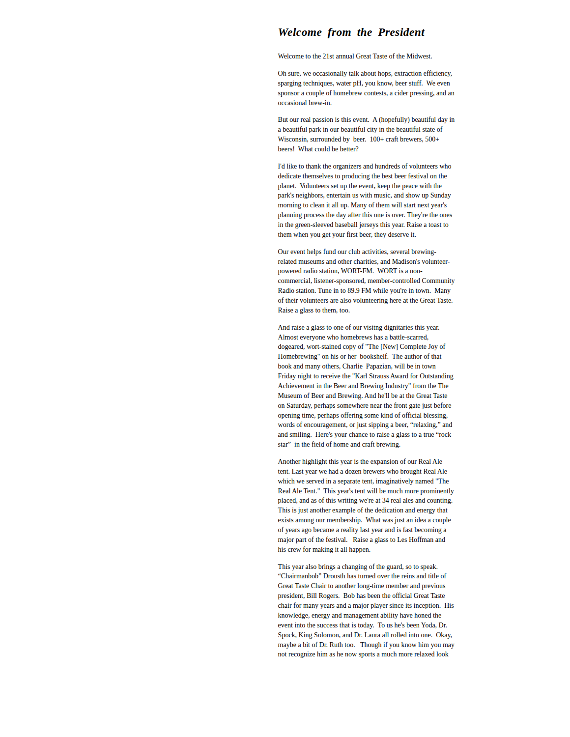Welcome from the President
Welcome to the 21st annual Great Taste of the Midwest.
Oh sure, we occasionally talk about hops, extraction efficiency, sparging techniques, water pH, you know, beer stuff. We even sponsor a couple of homebrew contests, a cider pressing, and an occasional brew-in.
But our real passion is this event. A (hopefully) beautiful day in a beautiful park in our beautiful city in the beautiful state of Wisconsin, surrounded by beer. 100+ craft brewers, 500+ beers! What could be better?
I'd like to thank the organizers and hundreds of volunteers who dedicate themselves to producing the best beer festival on the planet. Volunteers set up the event, keep the peace with the park's neighbors, entertain us with music, and show up Sunday morning to clean it all up. Many of them will start next year's planning process the day after this one is over. They're the ones in the green-sleeved baseball jerseys this year. Raise a toast to them when you get your first beer, they deserve it.
Our event helps fund our club activities, several brewing-related museums and other charities, and Madison's volunteer-powered radio station, WORT-FM. WORT is a non-commercial, listener-sponsored, member-controlled Community Radio station. Tune in to 89.9 FM while you're in town. Many of their volunteers are also volunteering here at the Great Taste. Raise a glass to them, too.
And raise a glass to one of our visitng dignitaries this year. Almost everyone who homebrews has a battle-scarred, dogeared, wort-stained copy of "The [New] Complete Joy of Homebrewing" on his or her bookshelf. The author of that book and many others, Charlie Papazian, will be in town Friday night to receive the "Karl Strauss Award for Outstanding Achievement in the Beer and Brewing Industry" from the The Museum of Beer and Brewing. And he'll be at the Great Taste on Saturday, perhaps somewhere near the front gate just before opening time, perhaps offering some kind of official blessing, words of encouragement, or just sipping a beer, “relaxing,” and and smiling. Here's your chance to raise a glass to a true “rock star” in the field of home and craft brewing.
Another highlight this year is the expansion of our Real Ale tent. Last year we had a dozen brewers who brought Real Ale which we served in a separate tent, imaginatively named "The Real Ale Tent." This year's tent will be much more prominently placed, and as of this writing we're at 34 real ales and counting. This is just another example of the dedication and energy that exists among our membership. What was just an idea a couple of years ago became a reality last year and is fast becoming a major part of the festival. Raise a glass to Les Hoffman and his crew for making it all happen.
This year also brings a changing of the guard, so to speak. “Chairmanbob” Drousth has turned over the reins and title of Great Taste Chair to another long-time member and previous president, Bill Rogers. Bob has been the official Great Taste chair for many years and a major player since its inception. His knowledge, energy and management ability have honed the event into the success that is today. To us he's been Yoda, Dr. Spock, King Solomon, and Dr. Laura all rolled into one. Okay, maybe a bit of Dr. Ruth too. Though if you know him you may not recognize him as he now sports a much more relaxed look